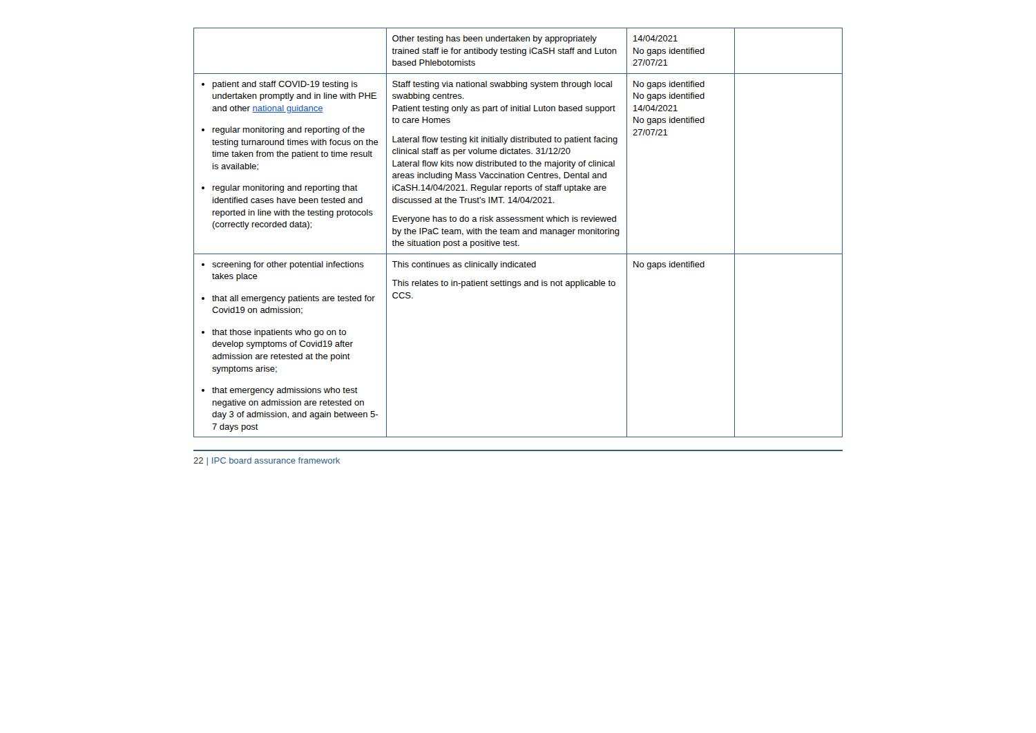| | Other testing has been undertaken by appropriately trained staff ie for antibody testing iCaSH staff and Luton based Phlebotomists | 14/04/2021 No gaps identified 27/07/21 | |
| patient and staff COVID-19 testing is undertaken promptly and in line with PHE and other national guidance regular monitoring and reporting of the testing turnaround times with focus on the time taken from the patient to time result is available; regular monitoring and reporting that identified cases have been tested and reported in line with the testing protocols (correctly recorded data); | Staff testing via national swabbing system through local swabbing centres. Patient testing only as part of initial Luton based support to care Homes Lateral flow testing kit initially distributed to patient facing clinical staff as per volume dictates. 31/12/20 Lateral flow kits now distributed to the majority of clinical areas including Mass Vaccination Centres, Dental and iCaSH.14/04/2021. Regular reports of staff uptake are discussed at the Trust's IMT. 14/04/2021. Everyone has to do a risk assessment which is reviewed by the IPaC team, with the team and manager monitoring the situation post a positive test. | No gaps identified No gaps identified 14/04/2021 No gaps identified 27/07/21 | |
| screening for other potential infections takes place that all emergency patients are tested for Covid19 on admission; that those inpatients who go on to develop symptoms of Covid19 after admission are retested at the point symptoms arise; that emergency admissions who test negative on admission are retested on day 3 of admission, and again between 5-7 days post | This continues as clinically indicated This relates to in-patient settings and is not applicable to CCS. | No gaps identified | |
22|IPC board assurance framework